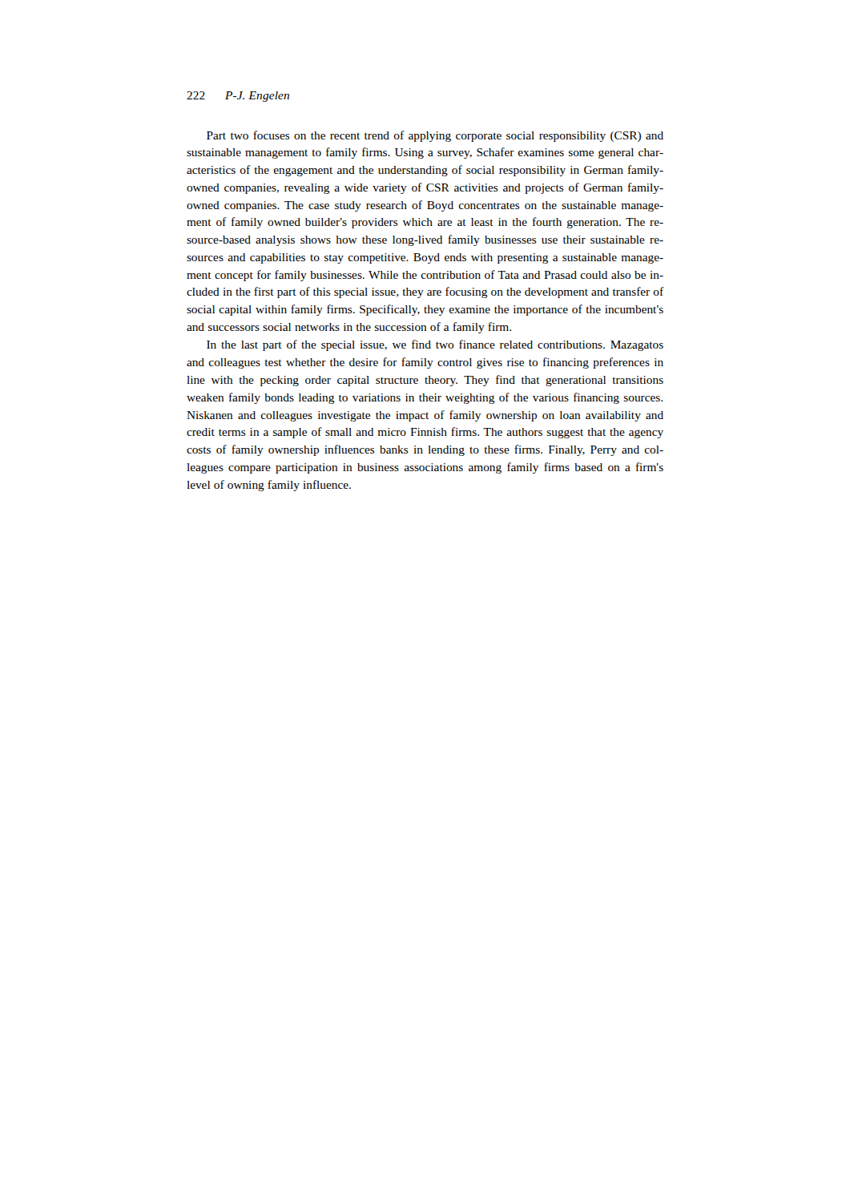222 P-J. Engelen
Part two focuses on the recent trend of applying corporate social responsibility (CSR) and sustainable management to family firms. Using a survey, Schafer examines some general characteristics of the engagement and the understanding of social responsibility in German family-owned companies, revealing a wide variety of CSR activities and projects of German family-owned companies. The case study research of Boyd concentrates on the sustainable management of family owned builder's providers which are at least in the fourth generation. The resource-based analysis shows how these long-lived family businesses use their sustainable resources and capabilities to stay competitive. Boyd ends with presenting a sustainable management concept for family businesses. While the contribution of Tata and Prasad could also be included in the first part of this special issue, they are focusing on the development and transfer of social capital within family firms. Specifically, they examine the importance of the incumbent's and successors social networks in the succession of a family firm.
In the last part of the special issue, we find two finance related contributions. Mazagatos and colleagues test whether the desire for family control gives rise to financing preferences in line with the pecking order capital structure theory. They find that generational transitions weaken family bonds leading to variations in their weighting of the various financing sources. Niskanen and colleagues investigate the impact of family ownership on loan availability and credit terms in a sample of small and micro Finnish firms. The authors suggest that the agency costs of family ownership influences banks in lending to these firms. Finally, Perry and colleagues compare participation in business associations among family firms based on a firm's level of owning family influence.